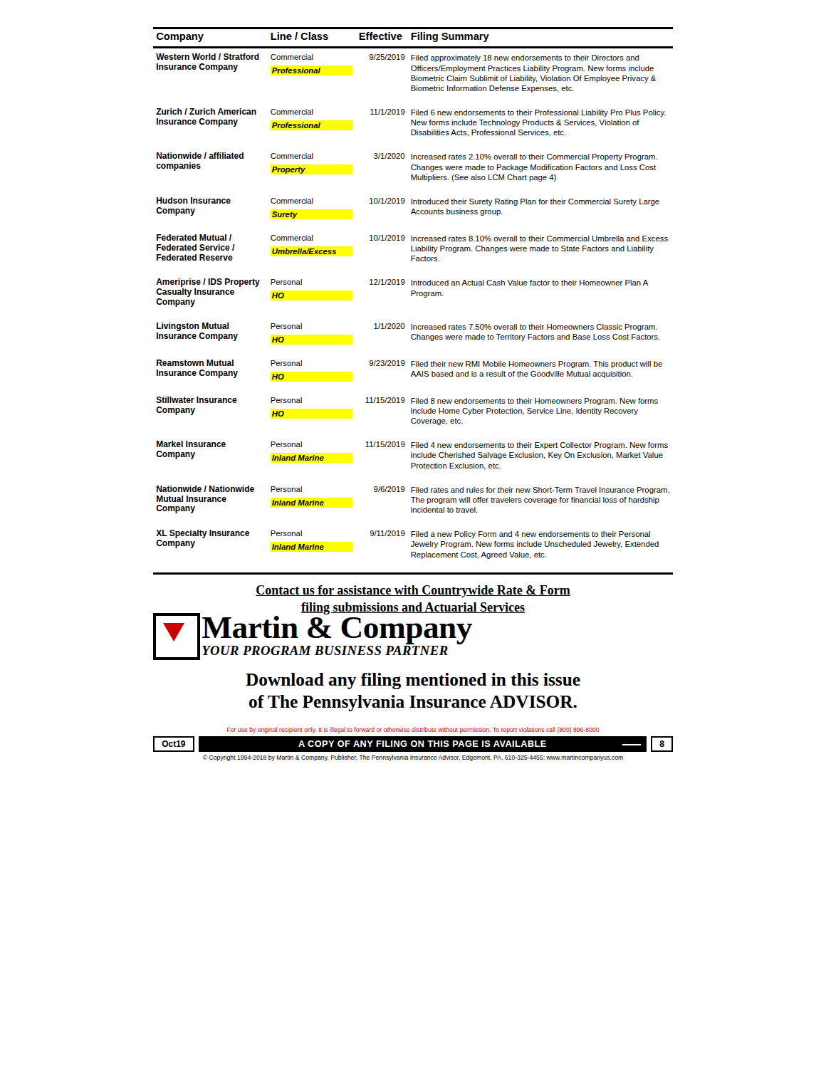| Company | Line / Class | Effective | Filing Summary |
| --- | --- | --- | --- |
| Western World / Stratford Insurance Company | Commercial Professional | 9/25/2019 | Filed approximately 18 new endorsements to their Directors and Officers/Employment Practices Liability Program. New forms include Biometric Claim Sublimit of Liability, Violation Of Employee Privacy & Biometric Information Defense Expenses, etc. |
| Zurich / Zurich American Insurance Company | Commercial Professional | 11/1/2019 | Filed 6 new endorsements to their Professional Liability Pro Plus Policy. New forms include Technology Products & Services, Violation of Disabilities Acts, Professional Services, etc. |
| Nationwide / affiliated companies | Commercial Property | 3/1/2020 | Increased rates 2.10% overall to their Commercial Property Program. Changes were made to Package Modification Factors and Loss Cost Multipliers. (See also LCM Chart page 4) |
| Hudson Insurance Company | Commercial Surety | 10/1/2019 | Introduced their Surety Rating Plan for their Commercial Surety Large Accounts business group. |
| Federated Mutual / Federated Service / Federated Reserve | Commercial Umbrella/Excess | 10/1/2019 | Increased rates 8.10% overall to their Commercial Umbrella and Excess Liability Program. Changes were made to State Factors and Liability Factors. |
| Ameriprise / IDS Property Casualty Insurance Company | Personal HO | 12/1/2019 | Introduced an Actual Cash Value factor to their Homeowner Plan A Program. |
| Livingston Mutual Insurance Company | Personal HO | 1/1/2020 | Increased rates 7.50% overall to their Homeowners Classic Program. Changes were made to Territory Factors and Base Loss Cost Factors. |
| Reamstown Mutual Insurance Company | Personal HO | 9/23/2019 | Filed their new RMI Mobile Homeowners Program. This product will be AAIS based and is a result of the Goodville Mutual acquisition. |
| Stillwater Insurance Company | Personal HO | 11/15/2019 | Filed 8 new endorsements to their Homeowners Program. New forms include Home Cyber Protection, Service Line, Identity Recovery Coverage, etc. |
| Markel Insurance Company | Personal Inland Marine | 11/15/2019 | Filed 4 new endorsements to their Expert Collector Program. New forms include Cherished Salvage Exclusion, Key On Exclusion, Market Value Protection Exclusion, etc. |
| Nationwide / Nationwide Mutual Insurance Company | Personal Inland Marine | 9/6/2019 | Filed rates and rules for their new Short-Term Travel Insurance Program. The program will offer travelers coverage for financial loss of hardship incidental to travel. |
| XL Specialty Insurance Company | Personal Inland Marine | 9/11/2019 | Filed a new Policy Form and 4 new endorsements to their Personal Jewelry Program. New forms include Unscheduled Jewelry, Extended Replacement Cost, Agreed Value, etc. |
Contact us for assistance with Countrywide Rate & Form
filing submissions and Actuarial Services
Martin & Company
YOUR PROGRAM BUSINESS PARTNER
Download any filing mentioned in this issue
of The Pennsylvania Insurance ADVISOR.
For use by original recipient only. It is illegal to forward or otherwise distribute without permission. To report violations call (800) 896-8000
Oct19
A COPY OF ANY FILING ON THIS PAGE IS AVAILABLE
8
© Copyright 1994-2018 by Martin & Company, Publisher, The Pennsylvania Insurance Advisor, Edgemont, PA, 610-325-4455; www.martincompanyus.com